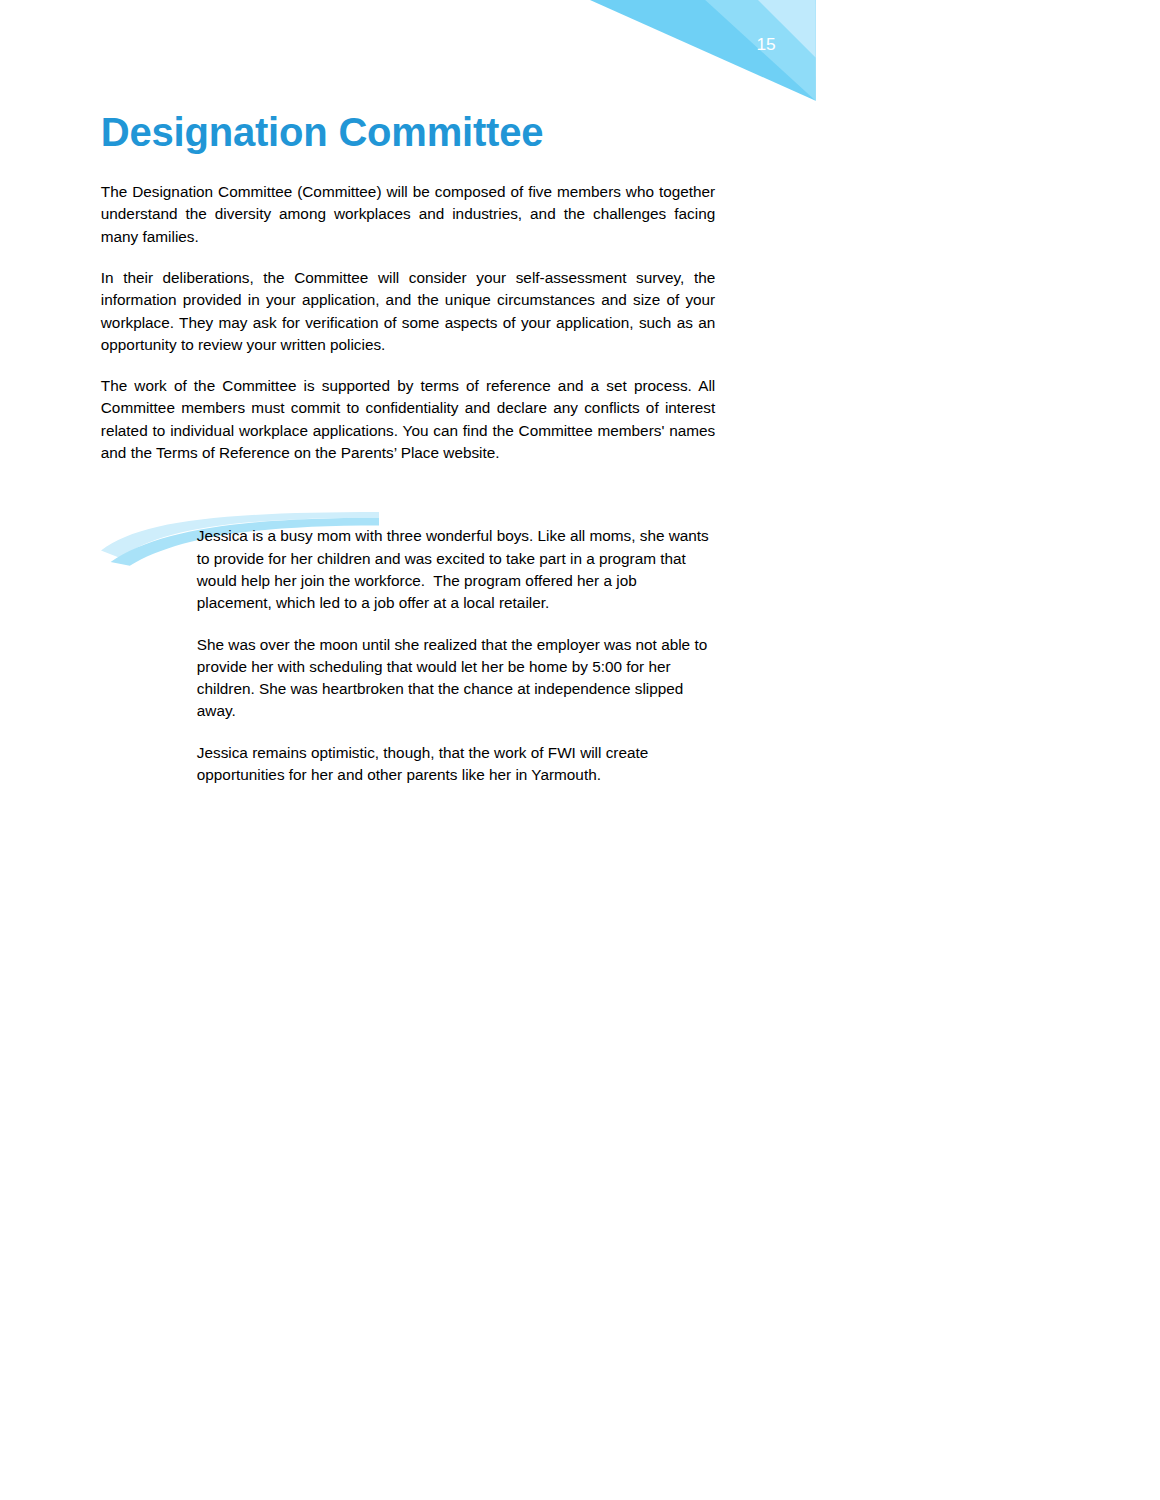15
Designation Committee
The Designation Committee (Committee) will be composed of five members who together understand the diversity among workplaces and industries, and the challenges facing many families.
In their deliberations, the Committee will consider your self-assessment survey, the information provided in your application, and the unique circumstances and size of your workplace. They may ask for verification of some aspects of your application, such as an opportunity to review your written policies.
The work of the Committee is supported by terms of reference and a set process. All Committee members must commit to confidentiality and declare any conflicts of interest related to individual workplace applications. You can find the Committee members' names and the Terms of Reference on the Parents’ Place website.
Jessica is a busy mom with three wonderful boys. Like all moms, she wants to provide for her children and was excited to take part in a program that would help her join the workforce. The program offered her a job placement, which led to a job offer at a local retailer.
She was over the moon until she realized that the employer was not able to provide her with scheduling that would let her be home by 5:00 for her children. She was heartbroken that the chance at independence slipped away.
Jessica remains optimistic, though, that the work of FWI will create opportunities for her and other parents like her in Yarmouth.